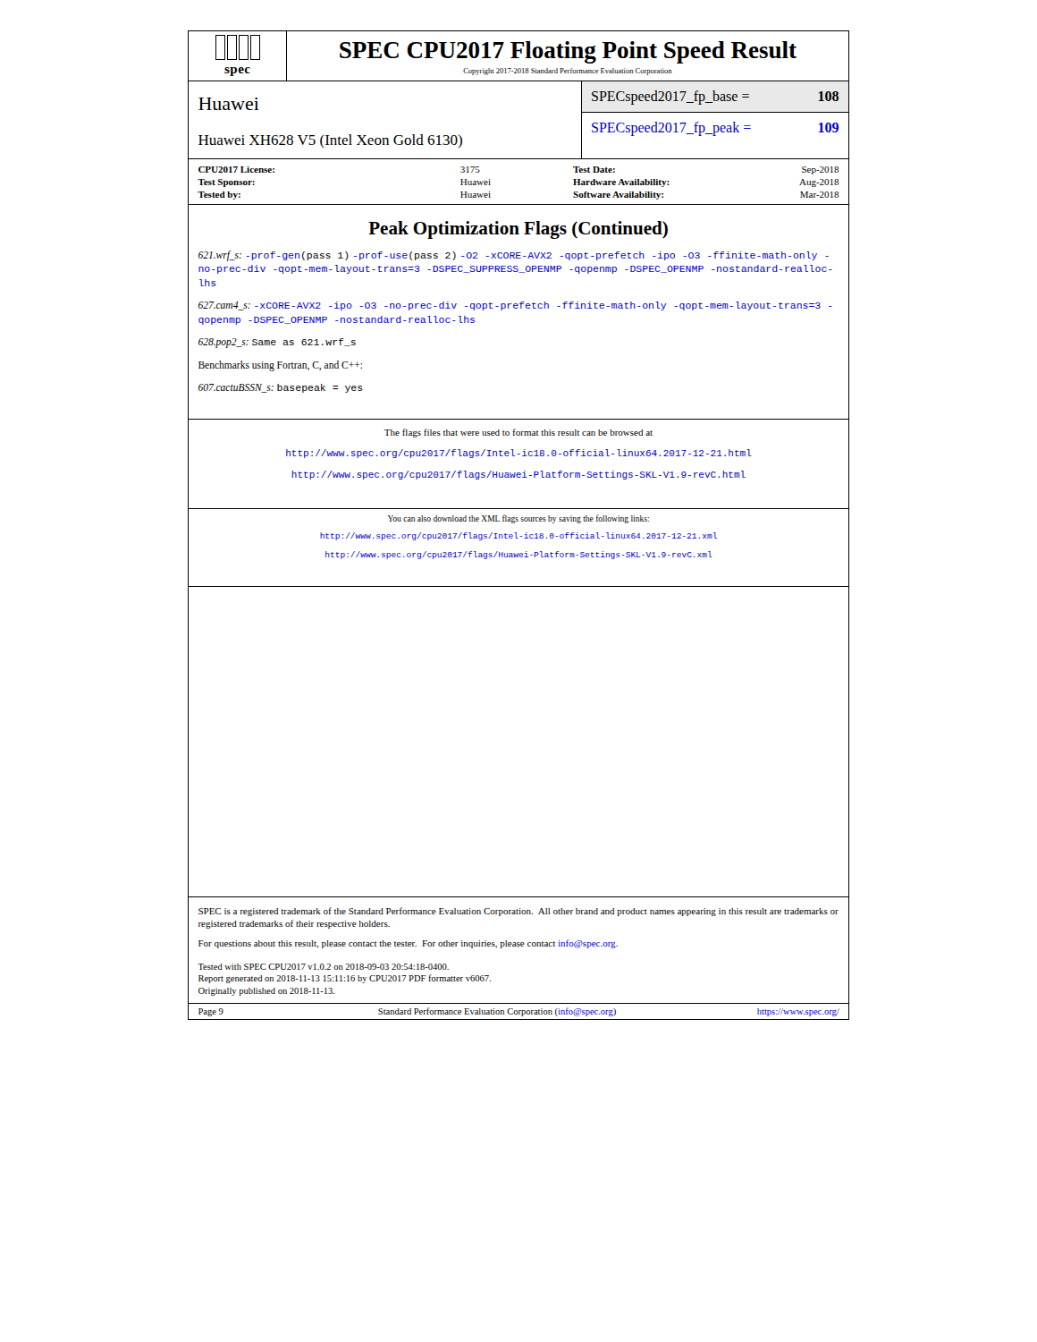spec
SPEC CPU2017 Floating Point Speed Result
Copyright 2017-2018 Standard Performance Evaluation Corporation
Huawei
Huawei XH628 V5 (Intel Xeon Gold 6130)
SPECspeed2017_fp_base = 108
SPECspeed2017_fp_peak = 109
| CPU2017 License: | 3175 |
| Test Sponsor: | Huawei |
| Tested by: | Huawei |
| Test Date: | Sep-2018 |
| Hardware Availability: | Aug-2018 |
| Software Availability: | Mar-2018 |
Peak Optimization Flags (Continued)
621.wrf_s: -prof-gen(pass 1) -prof-use(pass 2) -O2 -xCORE-AVX2 -qopt-prefetch -ipo -O3 -ffinite-math-only -no-prec-div -qopt-mem-layout-trans=3 -DSPEC_SUPPRESS_OPENMP -qopenmp -DSPEC_OPENMP -nostandard-realloc-lhs
627.cam4_s: -xCORE-AVX2 -ipo -O3 -no-prec-div -qopt-prefetch -ffinite-math-only -qopt-mem-layout-trans=3 -qopenmp -DSPEC_OPENMP -nostandard-realloc-lhs
628.pop2_s: Same as 621.wrf_s
Benchmarks using Fortran, C, and C++:
607.cactuBSSN_s: basepeak = yes
The flags files that were used to format this result can be browsed at
http://www.spec.org/cpu2017/flags/Intel-ic18.0-official-linux64.2017-12-21.html
http://www.spec.org/cpu2017/flags/Huawei-Platform-Settings-SKL-V1.9-revC.html
You can also download the XML flags sources by saving the following links:
http://www.spec.org/cpu2017/flags/Intel-ic18.0-official-linux64.2017-12-21.xml
http://www.spec.org/cpu2017/flags/Huawei-Platform-Settings-SKL-V1.9-revC.xml
SPEC is a registered trademark of the Standard Performance Evaluation Corporation. All other brand and product names appearing in this result are trademarks or registered trademarks of their respective holders.
For questions about this result, please contact the tester. For other inquiries, please contact info@spec.org.
Tested with SPEC CPU2017 v1.0.2 on 2018-09-03 20:54:18-0400.
Report generated on 2018-11-13 15:11:16 by CPU2017 PDF formatter v6067.
Originally published on 2018-11-13.
Page 9
Standard Performance Evaluation Corporation (info@spec.org)
https://www.spec.org/